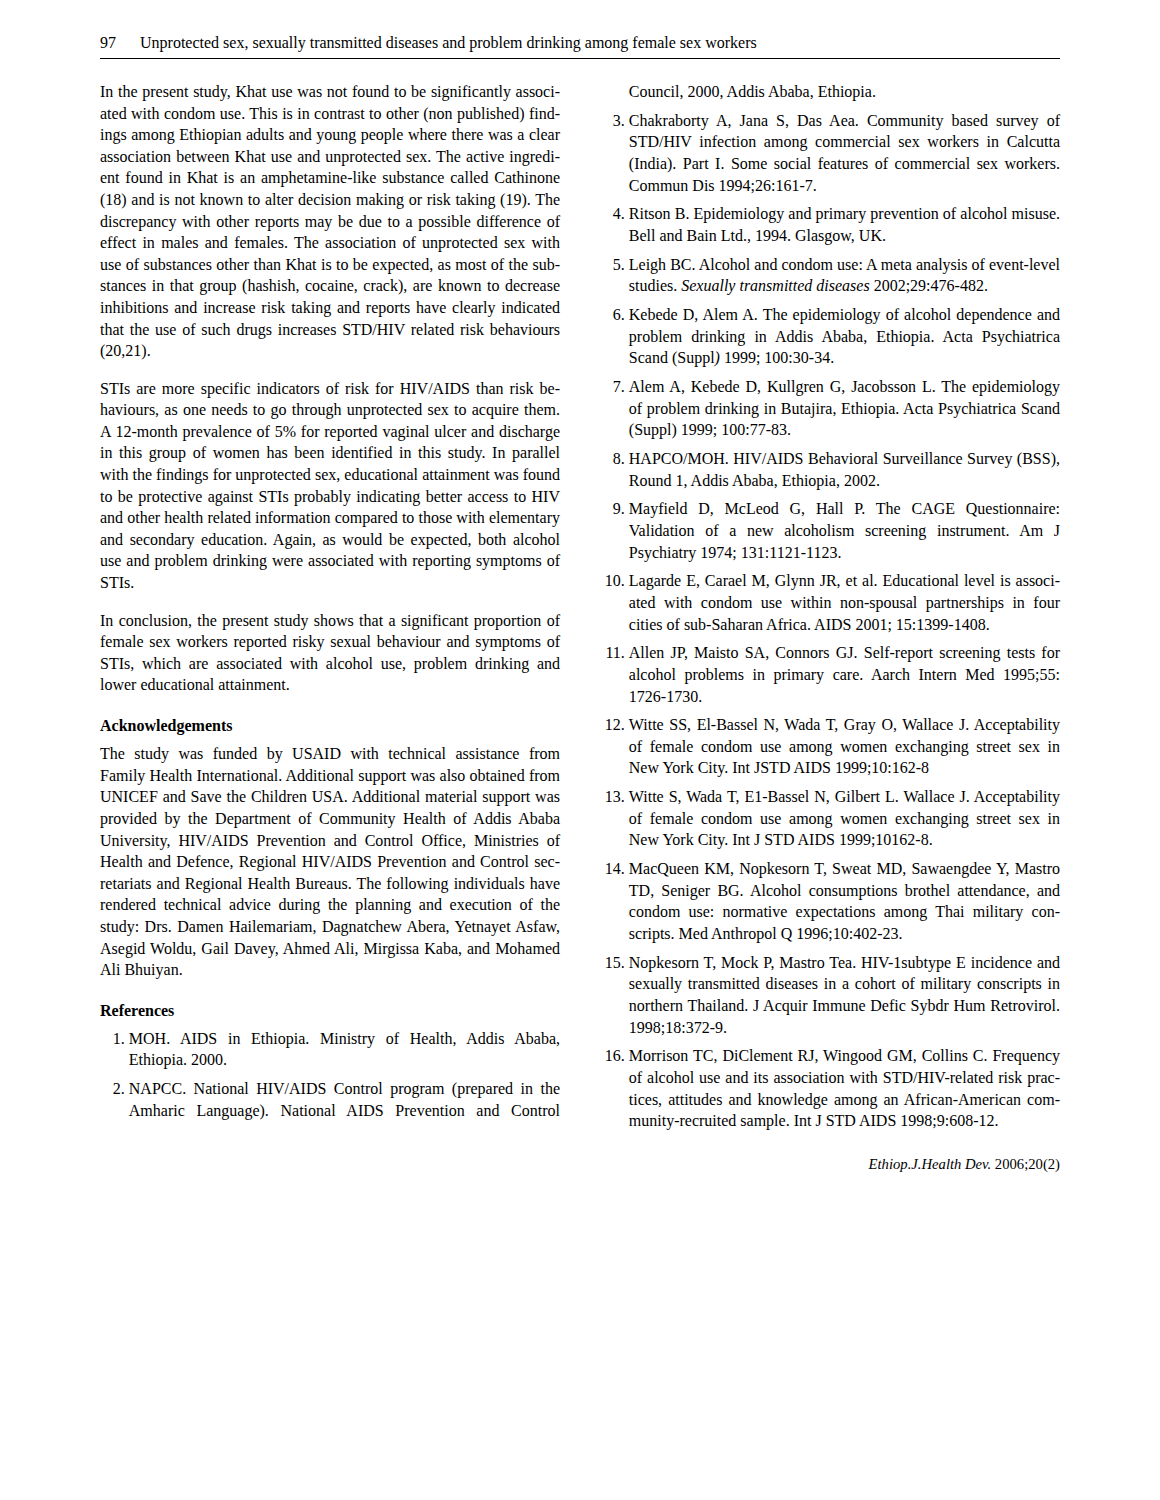97 Unprotected sex, sexually transmitted diseases and problem drinking among female sex workers
In the present study, Khat use was not found to be significantly associated with condom use. This is in contrast to other (non published) findings among Ethiopian adults and young people where there was a clear association between Khat use and unprotected sex. The active ingredient found in Khat is an amphetamine-like substance called Cathinone (18) and is not known to alter decision making or risk taking (19). The discrepancy with other reports may be due to a possible difference of effect in males and females. The association of unprotected sex with use of substances other than Khat is to be expected, as most of the substances in that group (hashish, cocaine, crack), are known to decrease inhibitions and increase risk taking and reports have clearly indicated that the use of such drugs increases STD/HIV related risk behaviours (20,21).
STIs are more specific indicators of risk for HIV/AIDS than risk behaviours, as one needs to go through unprotected sex to acquire them. A 12-month prevalence of 5% for reported vaginal ulcer and discharge in this group of women has been identified in this study. In parallel with the findings for unprotected sex, educational attainment was found to be protective against STIs probably indicating better access to HIV and other health related information compared to those with elementary and secondary education. Again, as would be expected, both alcohol use and problem drinking were associated with reporting symptoms of STIs.
In conclusion, the present study shows that a significant proportion of female sex workers reported risky sexual behaviour and symptoms of STIs, which are associated with alcohol use, problem drinking and lower educational attainment.
Acknowledgements
The study was funded by USAID with technical assistance from Family Health International. Additional support was also obtained from UNICEF and Save the Children USA. Additional material support was provided by the Department of Community Health of Addis Ababa University, HIV/AIDS Prevention and Control Office, Ministries of Health and Defence, Regional HIV/AIDS Prevention and Control secretariats and Regional Health Bureaus. The following individuals have rendered technical advice during the planning and execution of the study: Drs. Damen Hailemariam, Dagnatchew Abera, Yetnayet Asfaw, Asegid Woldu, Gail Davey, Ahmed Ali, Mirgissa Kaba, and Mohamed Ali Bhuiyan.
References
MOH. AIDS in Ethiopia. Ministry of Health, Addis Ababa, Ethiopia. 2000.
NAPCC. National HIV/AIDS Control program (prepared in the Amharic Language). National AIDS Prevention and Control Council, 2000, Addis Ababa, Ethiopia.
Chakraborty A, Jana S, Das Aea. Community based survey of STD/HIV infection among commercial sex workers in Calcutta (India). Part I. Some social features of commercial sex workers. Commun Dis 1994;26:161-7.
Ritson B. Epidemiology and primary prevention of alcohol misuse. Bell and Bain Ltd., 1994. Glasgow, UK.
Leigh BC. Alcohol and condom use: A meta analysis of event-level studies. Sexually transmitted diseases 2002;29:476-482.
Kebede D, Alem A. The epidemiology of alcohol dependence and problem drinking in Addis Ababa, Ethiopia. Acta Psychiatrica Scand (Suppl) 1999; 100:30-34.
Alem A, Kebede D, Kullgren G, Jacobsson L. The epidemiology of problem drinking in Butajira, Ethiopia. Acta Psychiatrica Scand (Suppl) 1999; 100:77-83.
HAPCO/MOH. HIV/AIDS Behavioral Surveillance Survey (BSS), Round 1, Addis Ababa, Ethiopia, 2002.
Mayfield D, McLeod G, Hall P. The CAGE Questionnaire: Validation of a new alcoholism screening instrument. Am J Psychiatry 1974; 131:1121-1123.
Lagarde E, Carael M, Glynn JR, et al. Educational level is associated with condom use within non-spousal partnerships in four cities of sub-Saharan Africa. AIDS 2001; 15:1399-1408.
Allen JP, Maisto SA, Connors GJ. Self-report screening tests for alcohol problems in primary care. Aarch Intern Med 1995;55: 1726-1730.
Witte SS, El-Bassel N, Wada T, Gray O, Wallace J. Acceptability of female condom use among women exchanging street sex in New York City. Int JSTD AIDS 1999;10:162-8
Witte S, Wada T, E1-Bassel N, Gilbert L. Wallace J. Acceptability of female condom use among women exchanging street sex in New York City. Int J STD AIDS 1999;10162-8.
MacQueen KM, Nopkesorn T, Sweat MD, Sawaengdee Y, Mastro TD, Seniger BG. Alcohol consumptions brothel attendance, and condom use: normative expectations among Thai military conscripts. Med Anthropol Q 1996;10:402-23.
Nopkesorn T, Mock P, Mastro Tea. HIV-1subtype E incidence and sexually transmitted diseases in a cohort of military conscripts in northern Thailand. J Acquir Immune Defic Sybdr Hum Retrovirol. 1998;18:372-9.
Morrison TC, DiClement RJ, Wingood GM, Collins C. Frequency of alcohol use and its association with STD/HIV-related risk practices, attitudes and knowledge among an African-American community-recruited sample. Int J STD AIDS 1998;9:608-12.
Ethiop.J.Health Dev. 2006;20(2)